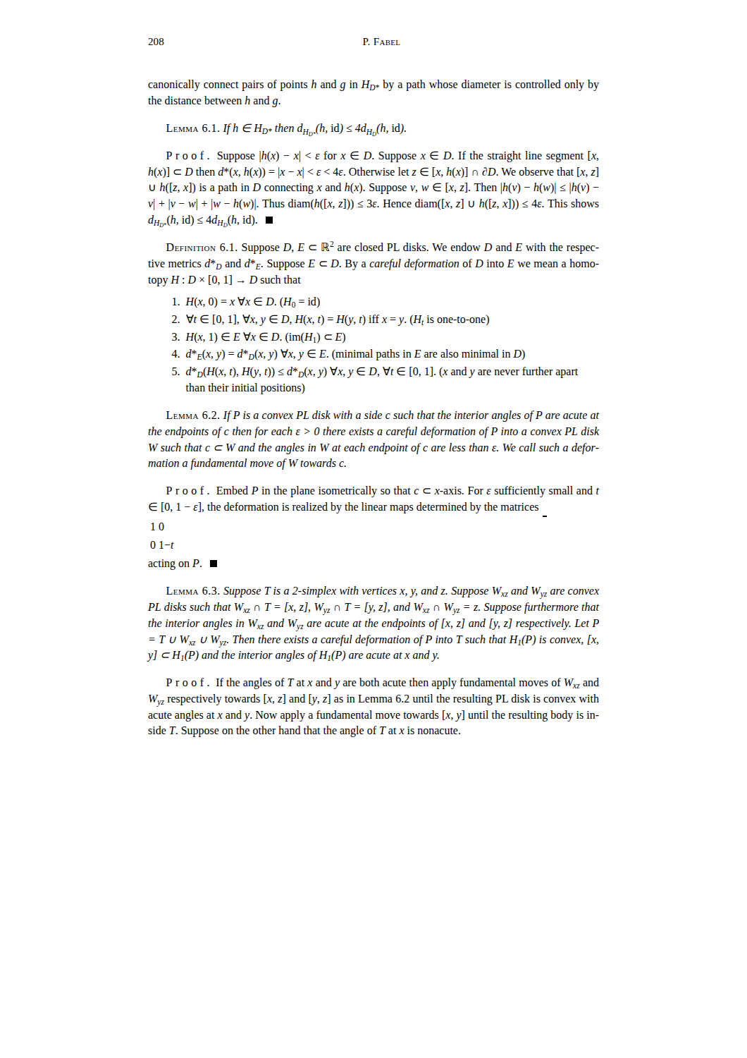208 P. Fabel
canonically connect pairs of points h and g in HD* by a path whose diameter is controlled only by the distance between h and g.
Lemma 6.1. If h ∈ HD* then dHD*(h, id) ≤ 4dHD(h, id).
Proof. Suppose |h(x) − x| < ε for x ∈ D. Suppose x ∈ D. If the straight line segment [x, h(x)] ⊂ D then d*(x, h(x)) = |x − x| < ε < 4ε. Otherwise let z ∈ [x, h(x)] ∩ ∂D. We observe that [x, z] ∪ h([z, x]) is a path in D connecting x and h(x). Suppose v, w ∈ [x, z]. Then |h(v) − h(w)| ≤ |h(v) − v| + |v − w| + |w − h(w)|. Thus diam(h([x, z])) ≤ 3ε. Hence diam([x, z] ∪ h([z, x])) ≤ 4ε. This shows dHD*(h, id) ≤ 4dHD(h, id).
Definition 6.1. Suppose D, E ⊂ ℝ2 are closed PL disks. We endow D and E with the respective metrics d*D and d*E. Suppose E ⊂ D. By a careful deformation of D into E we mean a homotopy H : D × [0, 1] → D such that
H(x, 0) = x ∀x ∈ D. (H0 = id)
∀t ∈ [0, 1], ∀x, y ∈ D, H(x, t) = H(y, t) iff x = y. (Ht is one-to-one)
H(x, 1) ∈ E ∀x ∈ D. (im(H1) ⊂ E)
d*E(x, y) = d*D(x, y) ∀x, y ∈ E. (minimal paths in E are also minimal in D)
d*D(H(x, t), H(y, t)) ≤ d*D(x, y) ∀x, y ∈ D, ∀t ∈ [0, 1]. (x and y are never further apart than their initial positions)
Lemma 6.2. If P is a convex PL disk with a side c such that the interior angles of P are acute at the endpoints of c then for each ε > 0 there exists a careful deformation of P into a convex PL disk W such that c ⊂ W and the angles in W at each endpoint of c are less than ε. We call such a deformation a fundamental move of W towards c.
Proof. Embed P in the plane isometrically so that c ⊂ x-axis. For ε sufficiently small and t ∈ [0, 1 − ε], the deformation is realized by the linear maps determined by the matrices
| 1 | 0 |
| 0 | 1− t |
acting on P.
Lemma 6.3. Suppose T is a 2-simplex with vertices x, y, and z. Suppose Wxz and Wyz are convex PL disks such that Wxz ∩ T = [x, z], Wyz ∩ T = [y, z], and Wxz ∩ Wyz = z. Suppose furthermore that the interior angles in Wxz and Wyz are acute at the endpoints of [x, z] and [y, z] respectively. Let P = T ∪ Wxz ∪ Wyz. Then there exists a careful deformation of P into T such that H1(P) is convex, [x, y] ⊂ H1(P) and the interior angles of H1(P) are acute at x and y.
Proof. If the angles of T at x and y are both acute then apply fundamental moves of Wxz and Wyz respectively towards [x, z] and [y, z] as in Lemma 6.2 until the resulting PL disk is convex with acute angles at x and y. Now apply a fundamental move towards [x, y] until the resulting body is inside T. Suppose on the other hand that the angle of T at x is nonacute.